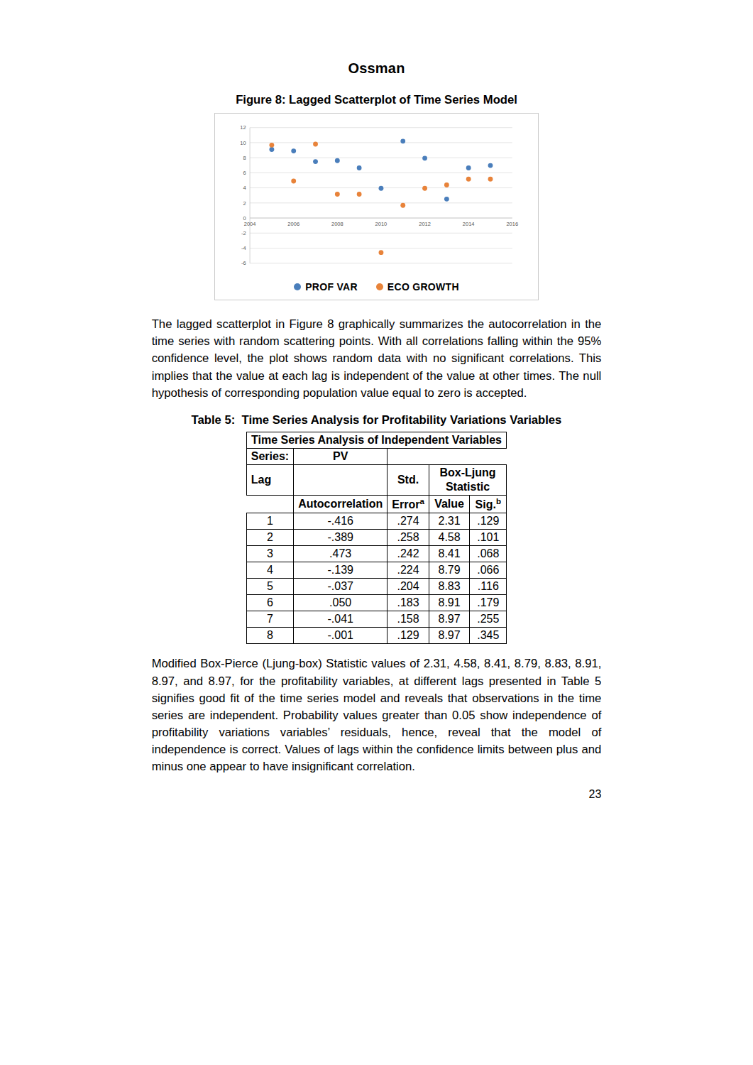Ossman
Figure 8: Lagged Scatterplot of Time Series Model
12 10 8 6 4 2 0 -2 -4 -6 2004 2006 2008 2010 2012 2014 2016
PROF VAR ECO GROWTH
The lagged scatterplot in Figure 8 graphically summarizes the autocorrelation in the time series with random scattering points. With all correlations falling within the 95% confidence level, the plot shows random data with no significant correlations. This implies that the value at each lag is independent of the value at other times. The null hypothesis of corresponding population value equal to zero is accepted.
Table 5: Time Series Analysis for Profitability Variations Variables
| Time Series Analysis of Independent Variables |
| --- |
| Series: | PV | | | |
| Lag | | Std. | Box-Ljung Statistic |
| | Autocorrelation | Error a | Value | Sig. b |
| 1 | -.416 | .274 | 2.31 | .129 |
| 2 | -.389 | .258 | 4.58 | .101 |
| 3 | .473 | .242 | 8.41 | .068 |
| 4 | -.139 | .224 | 8.79 | .066 |
| 5 | -.037 | .204 | 8.83 | .116 |
| 6 | .050 | .183 | 8.91 | .179 |
| 7 | -.041 | .158 | 8.97 | .255 |
| 8 | -.001 | .129 | 8.97 | .345 |
Modified Box-Pierce (Ljung-box) Statistic values of 2.31, 4.58, 8.41, 8.79, 8.83, 8.91, 8.97, and 8.97, for the profitability variables, at different lags presented in Table 5 signifies good fit of the time series model and reveals that observations in the time series are independent. Probability values greater than 0.05 show independence of profitability variations variables’ residuals, hence, reveal that the model of independence is correct. Values of lags within the confidence limits between plus and minus one appear to have insignificant correlation.
23